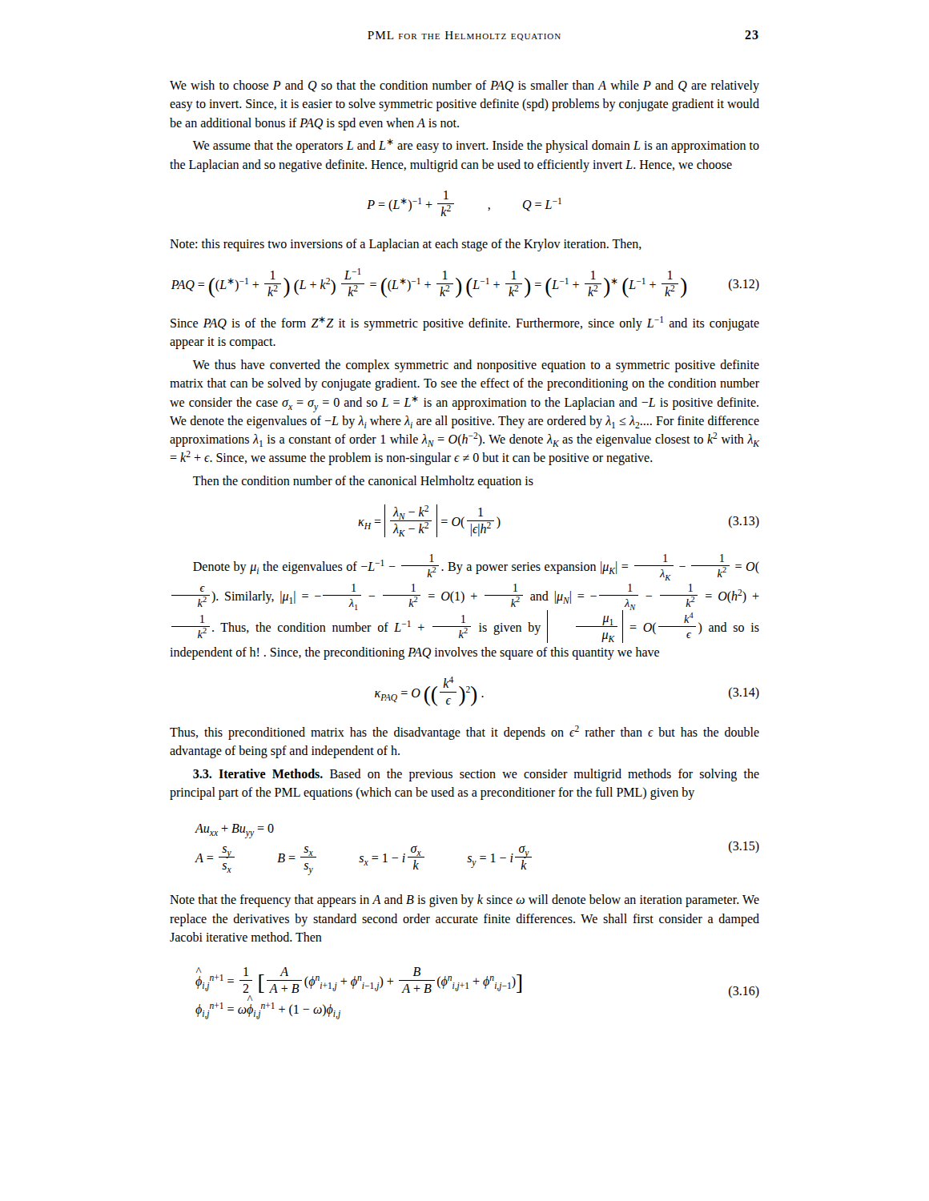23 PML for the Helmholtz equation 23
We wish to choose P and Q so that the condition number of PAQ is smaller than A while P and Q are relatively easy to invert. Since, it is easier to solve symmetric positive definite (spd) problems by conjugate gradient it would be an additional bonus if PAQ is spd even when A is not.
We assume that the operators L and L∗ are easy to invert. Inside the physical domain L is an approximation to the Laplacian and so negative definite. Hence, multigrid can be used to efficiently invert L. Hence, we choose
P = (L∗)−1 + 1 k2 , Q = L−1
Note: this requires two inversions of a Laplacian at each stage of the Krylov iteration. Then,
PAQ = ((L∗)−1 + 1 k2) (L + k2) L−1 k2 = ((L∗)−1 + 1 k2) (L−1 + 1 k2) = (L−1 + 1 k2)∗ (L−1 + 1 k2)
(3.12)
Since PAQ is of the form Z∗Z it is symmetric positive definite. Furthermore, since only L−1 and its conjugate appear it is compact.
We thus have converted the complex symmetric and nonpositive equation to a symmetric positive definite matrix that can be solved by conjugate gradient. To see the effect of the preconditioning on the condition number we consider the case σx = σy = 0 and so L = L∗ is an approximation to the Laplacian and −L is positive definite. We denote the eigenvalues of −L by λi where λi are all positive. They are ordered by λ1 ≤ λ2.... For finite difference approximations λ1 is a constant of order 1 while λN = O(h−2). We denote λK as the eigenvalue closest to k2 with λK = k2 + ϵ. Since, we assume the problem is non-singular ϵ ≠ 0 but it can be positive or negative.
Then the condition number of the canonical Helmholtz equation is
κH = λN − k2 λK − k2 = O(1|ϵ|h2)
(3.13)
Denote by μi the eigenvalues of −L−1 − 1 k2. By a power series expansion |μK| = 1 λK − 1 k2 = O(ϵk2). Similarly, |μ1| = −1 λ1 − 1 k2 = O(1) + 1 k2 and |μN| = −1 λN − 1 k2 = O(h2) + 1 k2. Thus, the condition number of L−1 + 1 k2 is given by μ1 μK = O(k4 ϵ) and so is independent of h! . Since, the preconditioning PAQ involves the square of this quantity we have
κPAQ = O ((k4 ϵ)2) .
(3.14)
Thus, this preconditioned matrix has the disadvantage that it depends on ϵ2 rather than ϵ but has the double advantage of being spf and independent of h.
3.3. Iterative Methods. Based on the previous section we consider multigrid methods for solving the principal part of the PML equations (which can be used as a preconditioner for the full PML) given by
Auxx + Buyy = 0 A = sy sx B = sx sy sx = 1 − iσx k sy = 1 − iσy k
(3.15)
Note that the frequency that appears in A and B is given by k since ω will denote below an iteration parameter. We replace the derivatives by standard second order accurate finite differences. We shall first consider a damped Jacobi iterative method. Then
ϕi,jn+1 = 12 [AA + B(ϕni+1,j + ϕni−1,j) + BA + B(ϕni,j+1 + ϕni,j−1)] ϕi,jn+1 = ωϕi,jn+1 + (1 − ω)ϕi,j
(3.16)